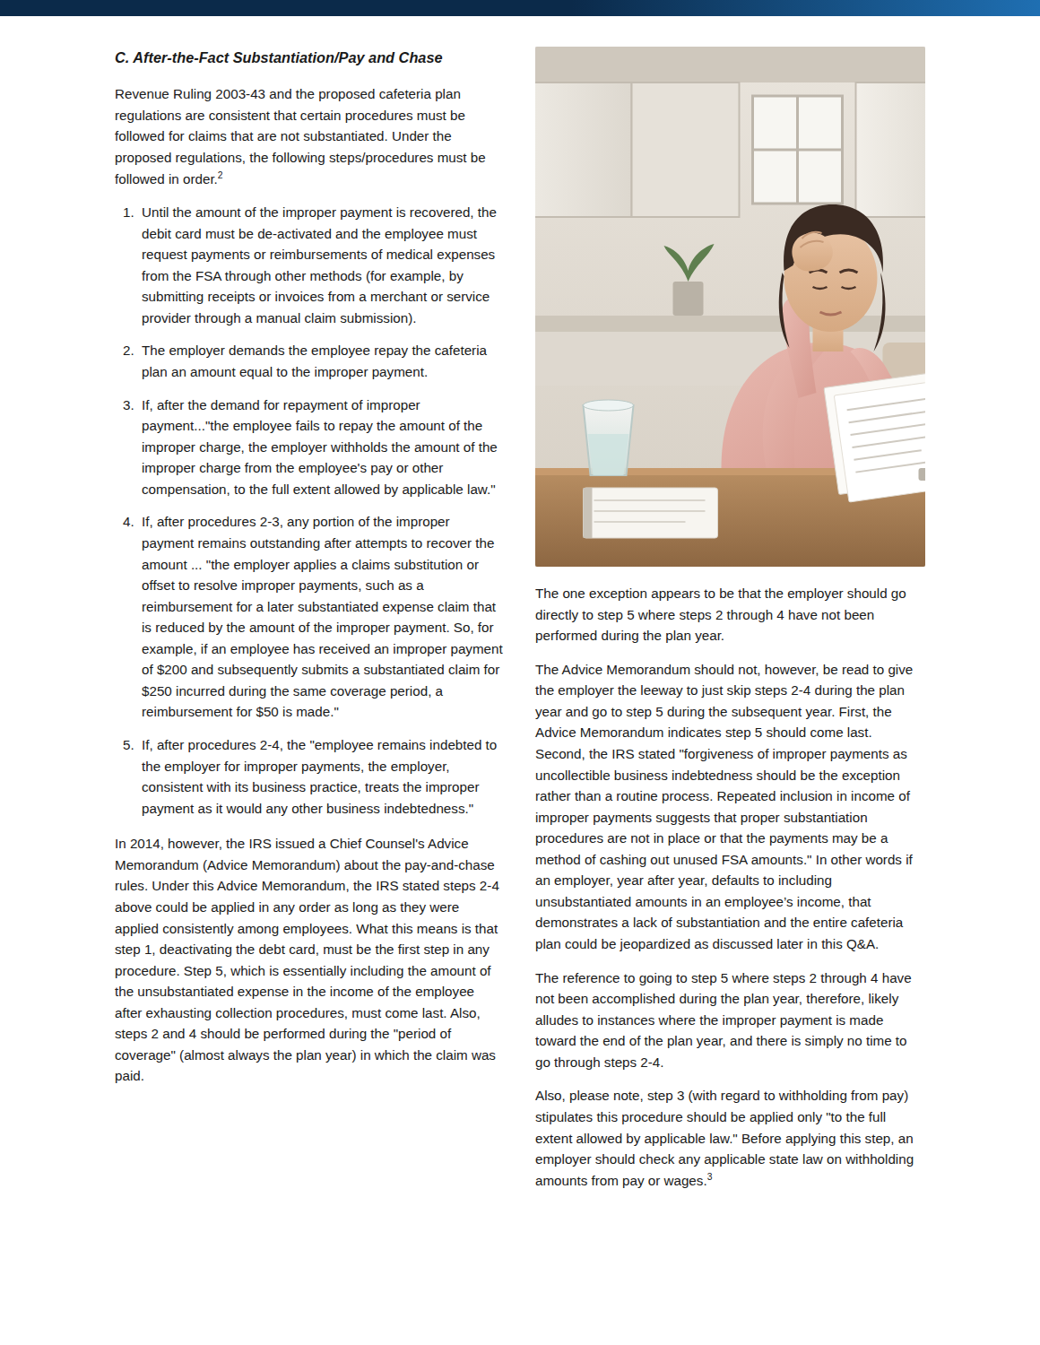C. After-the-Fact Substantiation/Pay and Chase
Revenue Ruling 2003-43 and the proposed cafeteria plan regulations are consistent that certain procedures must be followed for claims that are not substantiated. Under the proposed regulations, the following steps/procedures must be followed in order.2
Until the amount of the improper payment is recovered, the debit card must be de-activated and the employee must request payments or reimbursements of medical expenses from the FSA through other methods (for example, by submitting receipts or invoices from a merchant or service provider through a manual claim submission).
The employer demands the employee repay the cafeteria plan an amount equal to the improper payment.
If, after the demand for repayment of improper payment..."the employee fails to repay the amount of the improper charge, the employer withholds the amount of the improper charge from the employee's pay or other compensation, to the full extent allowed by applicable law."
If, after procedures 2-3, any portion of the improper payment remains outstanding after attempts to recover the amount ... "the employer applies a claims substitution or offset to resolve improper payments, such as a reimbursement for a later substantiated expense claim that is reduced by the amount of the improper payment. So, for example, if an employee has received an improper payment of $200 and subsequently submits a substantiated claim for $250 incurred during the same coverage period, a reimbursement for $50 is made."
If, after procedures 2-4, the "employee remains indebted to the employer for improper payments, the employer, consistent with its business practice, treats the improper payment as it would any other business indebtedness."
In 2014, however, the IRS issued a Chief Counsel's Advice Memorandum (Advice Memorandum) about the pay-and-chase rules. Under this Advice Memorandum, the IRS stated steps 2-4 above could be applied in any order as long as they were applied consistently among employees. What this means is that step 1, deactivating the debt card, must be the first step in any procedure. Step 5, which is essentially including the amount of the unsubstantiated expense in the income of the employee after exhausting collection procedures, must come last. Also, steps 2 and 4 should be performed during the "period of coverage" (almost always the plan year) in which the claim was paid.
The one exception appears to be that the employer should go directly to step 5 where steps 2 through 4 have not been performed during the plan year.
The Advice Memorandum should not, however, be read to give the employer the leeway to just skip steps 2-4 during the plan year and go to step 5 during the subsequent year. First, the Advice Memorandum indicates step 5 should come last. Second, the IRS stated "forgiveness of improper payments as uncollectible business indebtedness should be the exception rather than a routine process. Repeated inclusion in income of improper payments suggests that proper substantiation procedures are not in place or that the payments may be a method of cashing out unused FSA amounts." In other words if an employer, year after year, defaults to including unsubstantiated amounts in an employee’s income, that demonstrates a lack of substantiation and the entire cafeteria plan could be jeopardized as discussed later in this Q&A.
The reference to going to step 5 where steps 2 through 4 have not been accomplished during the plan year, therefore, likely alludes to instances where the improper payment is made toward the end of the plan year, and there is simply no time to go through steps 2-4.
Also, please note, step 3 (with regard to withholding from pay) stipulates this procedure should be applied only "to the full extent allowed by applicable law." Before applying this step, an employer should check any applicable state law on withholding amounts from pay or wages.3